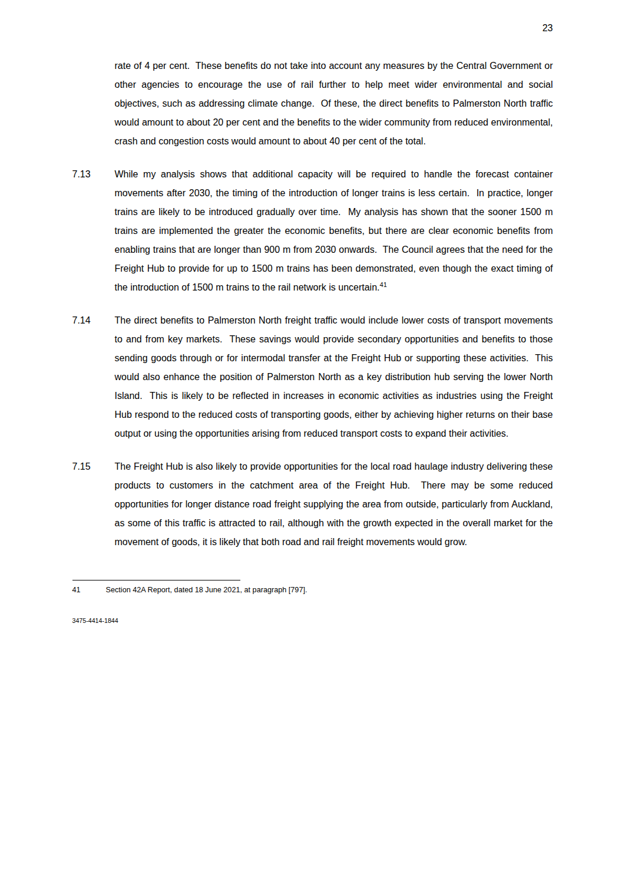23
rate of 4 per cent. These benefits do not take into account any measures by the Central Government or other agencies to encourage the use of rail further to help meet wider environmental and social objectives, such as addressing climate change. Of these, the direct benefits to Palmerston North traffic would amount to about 20 per cent and the benefits to the wider community from reduced environmental, crash and congestion costs would amount to about 40 per cent of the total.
7.13
While my analysis shows that additional capacity will be required to handle the forecast container movements after 2030, the timing of the introduction of longer trains is less certain. In practice, longer trains are likely to be introduced gradually over time. My analysis has shown that the sooner 1500 m trains are implemented the greater the economic benefits, but there are clear economic benefits from enabling trains that are longer than 900 m from 2030 onwards. The Council agrees that the need for the Freight Hub to provide for up to 1500 m trains has been demonstrated, even though the exact timing of the introduction of 1500 m trains to the rail network is uncertain.41
7.14
The direct benefits to Palmerston North freight traffic would include lower costs of transport movements to and from key markets. These savings would provide secondary opportunities and benefits to those sending goods through or for intermodal transfer at the Freight Hub or supporting these activities. This would also enhance the position of Palmerston North as a key distribution hub serving the lower North Island. This is likely to be reflected in increases in economic activities as industries using the Freight Hub respond to the reduced costs of transporting goods, either by achieving higher returns on their base output or using the opportunities arising from reduced transport costs to expand their activities.
7.15
The Freight Hub is also likely to provide opportunities for the local road haulage industry delivering these products to customers in the catchment area of the Freight Hub. There may be some reduced opportunities for longer distance road freight supplying the area from outside, particularly from Auckland, as some of this traffic is attracted to rail, although with the growth expected in the overall market for the movement of goods, it is likely that both road and rail freight movements would grow.
41
Section 42A Report, dated 18 June 2021, at paragraph [797].
3475-4414-1844